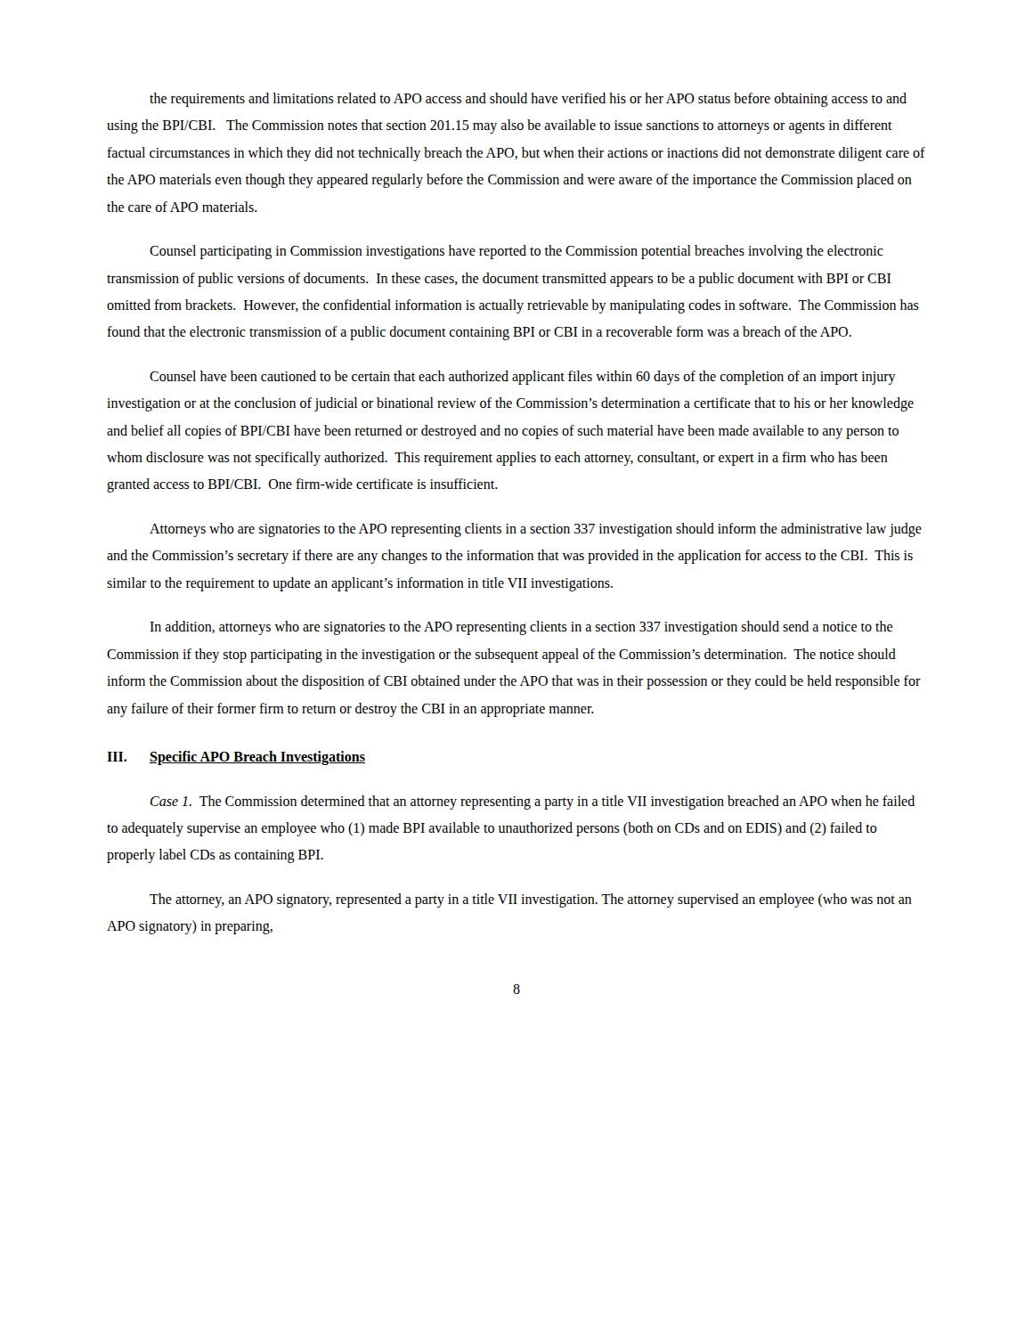the requirements and limitations related to APO access and should have verified his or her APO status before obtaining access to and using the BPI/CBI. The Commission notes that section 201.15 may also be available to issue sanctions to attorneys or agents in different factual circumstances in which they did not technically breach the APO, but when their actions or inactions did not demonstrate diligent care of the APO materials even though they appeared regularly before the Commission and were aware of the importance the Commission placed on the care of APO materials.
Counsel participating in Commission investigations have reported to the Commission potential breaches involving the electronic transmission of public versions of documents. In these cases, the document transmitted appears to be a public document with BPI or CBI omitted from brackets. However, the confidential information is actually retrievable by manipulating codes in software. The Commission has found that the electronic transmission of a public document containing BPI or CBI in a recoverable form was a breach of the APO.
Counsel have been cautioned to be certain that each authorized applicant files within 60 days of the completion of an import injury investigation or at the conclusion of judicial or binational review of the Commission’s determination a certificate that to his or her knowledge and belief all copies of BPI/CBI have been returned or destroyed and no copies of such material have been made available to any person to whom disclosure was not specifically authorized. This requirement applies to each attorney, consultant, or expert in a firm who has been granted access to BPI/CBI. One firm-wide certificate is insufficient.
Attorneys who are signatories to the APO representing clients in a section 337 investigation should inform the administrative law judge and the Commission’s secretary if there are any changes to the information that was provided in the application for access to the CBI. This is similar to the requirement to update an applicant’s information in title VII investigations.
In addition, attorneys who are signatories to the APO representing clients in a section 337 investigation should send a notice to the Commission if they stop participating in the investigation or the subsequent appeal of the Commission’s determination. The notice should inform the Commission about the disposition of CBI obtained under the APO that was in their possession or they could be held responsible for any failure of their former firm to return or destroy the CBI in an appropriate manner.
III. Specific APO Breach Investigations
Case 1. The Commission determined that an attorney representing a party in a title VII investigation breached an APO when he failed to adequately supervise an employee who (1) made BPI available to unauthorized persons (both on CDs and on EDIS) and (2) failed to properly label CDs as containing BPI.
The attorney, an APO signatory, represented a party in a title VII investigation. The attorney supervised an employee (who was not an APO signatory) in preparing,
8